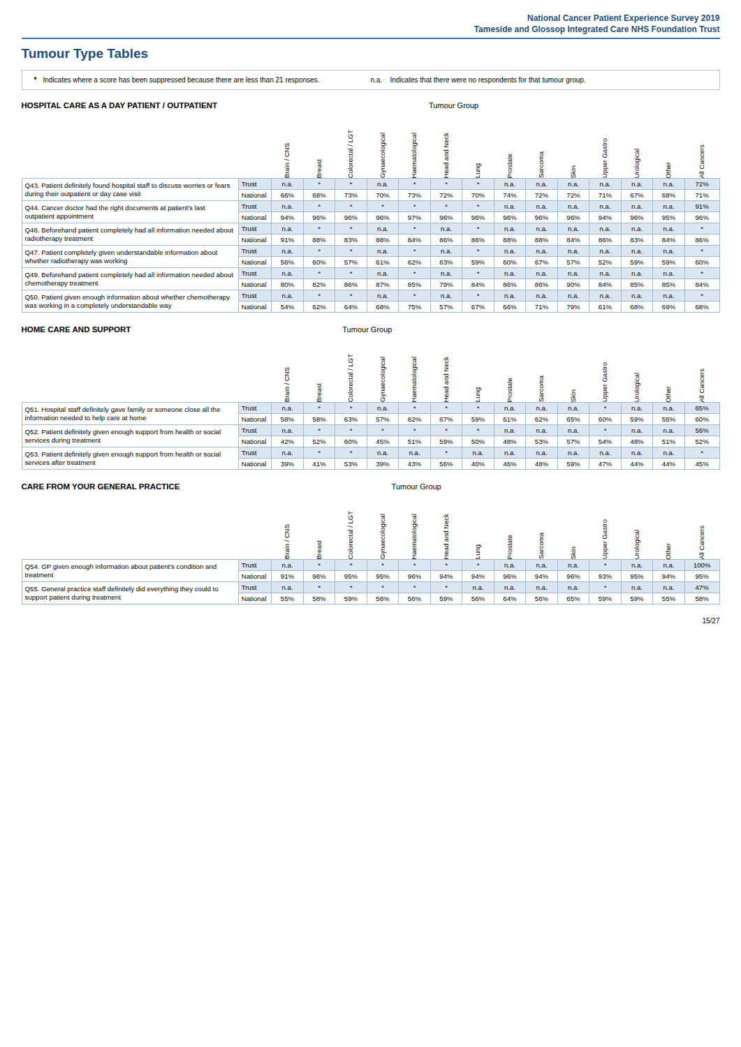National Cancer Patient Experience Survey 2019
Tameside and Glossop Integrated Care NHS Foundation Trust
Tumour Type Tables
*
Indicates where a score has been suppressed because there are less than 21 responses.
n.a.
Indicates that there were no respondents for that tumour group.
HOSPITAL CARE AS A DAY PATIENT / OUTPATIENT Tumour Group
| | | Brain / CNS | Breast | Colorectal / LGT | Gynaecological | Haematological | Head and Neck | Lung | Prostate | Sarcoma | Skin | Upper Gastro | Urological | Other | All Cancers |
| --- | --- | --- | --- | --- | --- | --- | --- | --- | --- | --- | --- | --- | --- | --- | --- |
| Q43. Patient definitely found hospital staff to discuss worries or fears during their outpatient or day case visit | Trust | n.a. | * | * | n.a. | * | * | * | n.a. | n.a. | n.a. | n.a. | n.a. | n.a. | 72% |
| National | 66% | 68% | 73% | 70% | 73% | 72% | 70% | 74% | 72% | 72% | 71% | 67% | 68% | 71% |
| Q44. Cancer doctor had the right documents at patient's last outpatient appointment | Trust | n.a. | * | * | * | * | * | * | n.a. | n.a. | n.a. | n.a. | n.a. | n.a. | 91% |
| National | 94% | 96% | 96% | 96% | 97% | 96% | 96% | 96% | 96% | 96% | 94% | 96% | 95% | 96% |
| Q46. Beforehand patient completely had all information needed about radiotherapy treatment | Trust | n.a. | * | * | n.a. | * | n.a. | * | n.a. | n.a. | n.a. | n.a. | n.a. | n.a. | * |
| National | 91% | 88% | 83% | 88% | 84% | 86% | 86% | 88% | 88% | 84% | 86% | 83% | 84% | 86% |
| Q47. Patient completely given understandable information about whether radiotherapy was working | Trust | n.a. | * | * | n.a. | * | n.a. | * | n.a. | n.a. | n.a. | n.a. | n.a. | n.a. | * |
| National | 56% | 60% | 57% | 61% | 62% | 63% | 59% | 60% | 67% | 57% | 52% | 59% | 59% | 60% |
| Q49. Beforehand patient completely had all information needed about chemotherapy treatment | Trust | n.a. | * | * | n.a. | * | n.a. | * | n.a. | n.a. | n.a. | n.a. | n.a. | n.a. | * |
| National | 80% | 82% | 86% | 87% | 85% | 79% | 84% | 86% | 86% | 90% | 84% | 85% | 85% | 84% |
| Q50. Patient given enough information about whether chemotherapy was working in a completely understandable way | Trust | n.a. | * | * | n.a. | * | n.a. | * | n.a. | n.a. | n.a. | n.a. | n.a. | n.a. | * |
| National | 54% | 62% | 64% | 68% | 75% | 57% | 67% | 66% | 71% | 79% | 61% | 68% | 69% | 68% |
HOME CARE AND SUPPORT Tumour Group
| | | Brain / CNS | Breast | Colorectal / LGT | Gynaecological | Haematological | Head and Neck | Lung | Prostate | Sarcoma | Skin | Upper Gastro | Urological | Other | All Cancers |
| --- | --- | --- | --- | --- | --- | --- | --- | --- | --- | --- | --- | --- | --- | --- | --- |
| Q51. Hospital staff definitely gave family or someone close all the information needed to help care at home | Trust | n.a. | * | * | n.a. | * | * | * | n.a. | n.a. | n.a. | * | n.a. | n.a. | 65% |
| National | 58% | 58% | 63% | 57% | 62% | 67% | 59% | 61% | 62% | 65% | 60% | 59% | 55% | 60% |
| Q52. Patient definitely given enough support from health or social services during treatment | Trust | n.a. | * | * | * | * | * | * | n.a. | n.a. | n.a. | * | n.a. | n.a. | 56% |
| National | 42% | 52% | 60% | 45% | 51% | 59% | 50% | 48% | 53% | 57% | 54% | 48% | 51% | 52% |
| Q53. Patient definitely given enough support from health or social services after treatment | Trust | n.a. | * | * | n.a. | n.a. | * | n.a. | n.a. | n.a. | n.a. | n.a. | n.a. | n.a. | * |
| National | 39% | 41% | 53% | 39% | 43% | 56% | 40% | 46% | 48% | 59% | 47% | 44% | 44% | 45% |
CARE FROM YOUR GENERAL PRACTICE Tumour Group
| | | Brain / CNS | Breast | Colorectal / LGT | Gynaecological | Haematological | Head and Neck | Lung | Prostate | Sarcoma | Skin | Upper Gastro | Urological | Other | All Cancers |
| --- | --- | --- | --- | --- | --- | --- | --- | --- | --- | --- | --- | --- | --- | --- | --- |
| Q54. GP given enough information about patient's condition and treatment | Trust | n.a. | * | * | * | * | * | * | n.a. | n.a. | n.a. | * | n.a. | n.a. | 100% |
| National | 91% | 96% | 95% | 95% | 96% | 94% | 94% | 96% | 94% | 96% | 93% | 95% | 94% | 95% |
| Q55. General practice staff definitely did everything they could to support patient during treatment | Trust | n.a. | * | * | * | * | * | n.a. | n.a. | n.a. | n.a. | * | n.a. | n.a. | 47% |
| National | 55% | 58% | 59% | 56% | 56% | 59% | 56% | 64% | 56% | 65% | 59% | 59% | 55% | 58% |
15/27